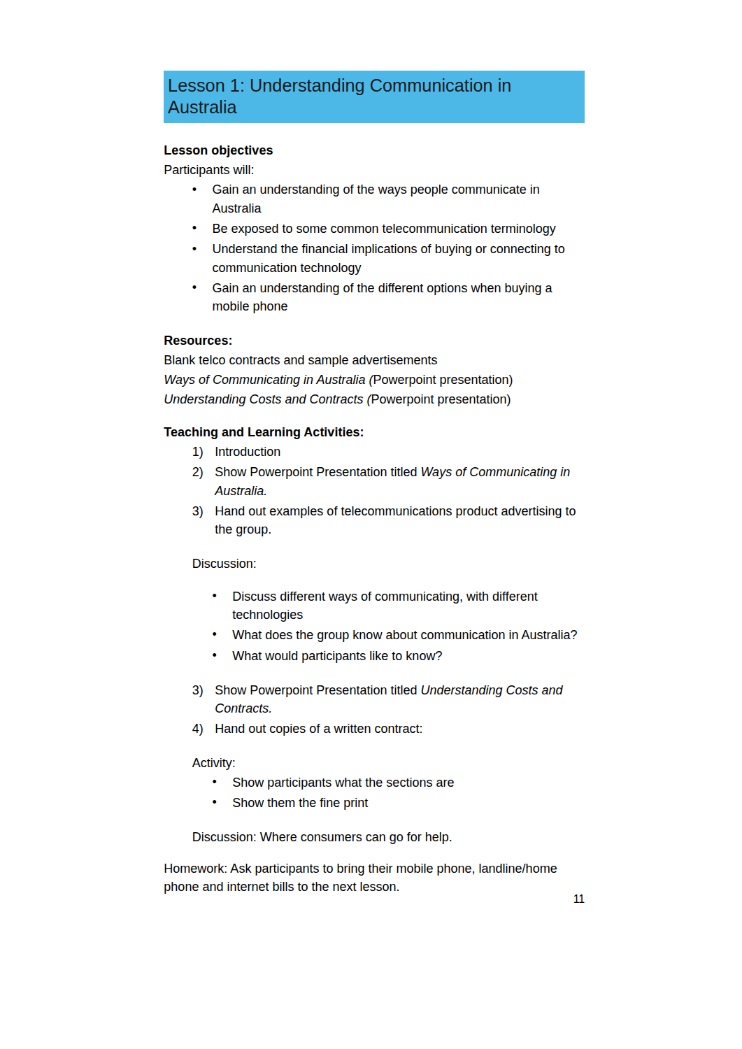Lesson 1: Understanding Communication in Australia
Lesson objectives
Participants will:
Gain an understanding of the ways people communicate in Australia
Be exposed to some common telecommunication terminology
Understand the financial implications of buying or connecting to communication technology
Gain an understanding of the different options when buying a mobile phone
Resources:
Blank telco contracts and sample advertisements
Ways of Communicating in Australia (Powerpoint presentation)
Understanding Costs and Contracts (Powerpoint presentation)
Teaching and Learning Activities:
Introduction
Show Powerpoint Presentation titled Ways of Communicating in Australia.
Hand out examples of telecommunications product advertising to the group.
Discussion:
Discuss different ways of communicating, with different technologies
What does the group know about communication in Australia?
What would participants like to know?
3) Show Powerpoint Presentation titled Understanding Costs and Contracts.
4) Hand out copies of a written contract:
Activity:
Show participants what the sections are
Show them the fine print
Discussion: Where consumers can go for help.
Homework: Ask participants to bring their mobile phone, landline/home phone and internet bills to the next lesson.
11